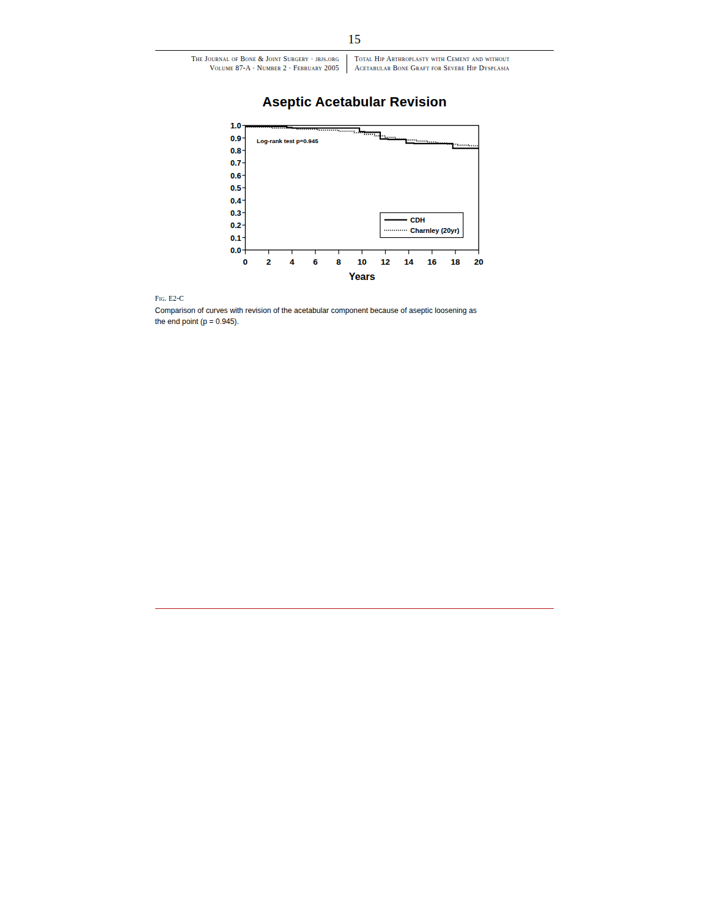15
The Journal of Bone & Joint Surgery · jbjs.org
Volume 87-A · Number 2 · February 2005
Total Hip Arthroplasty with Cement and without
Acetabular Bone Graft for Severe Hip Dysplasia
Aseptic Acetabular Revision
1.0 0.9 0.8 0.7 0.6 0.5 0.4 0.3 0.2 0.1 0.0 0 2 4 6 8 10 12 14 16 18 20 Years Log-rank test p=0.945 CDH Charnley (20yr)
Fig. E2-C Comparison of curves with revision of the acetabular component because of aseptic loosening as the end point (p = 0.945).